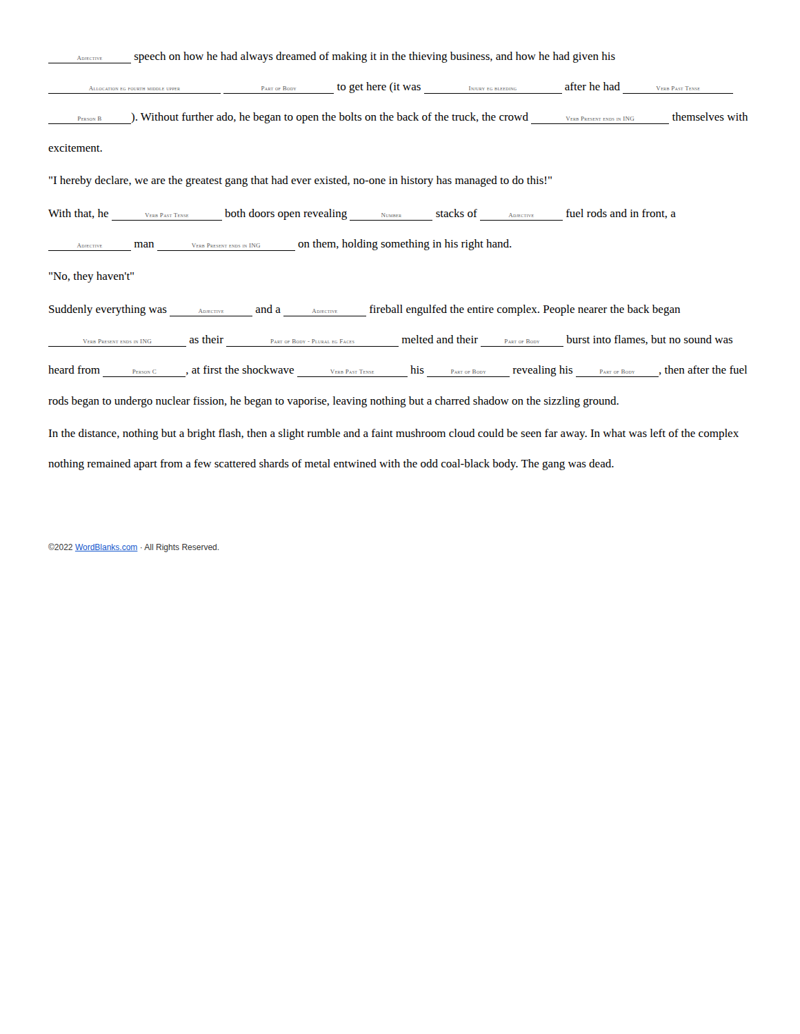Adjective speech on how he had always dreamed of making it in the thieving business, and how he had given his Allocation eg fourth middle upper Part of Body to get here (it was Injury eg bleeding after he had Verb Past Tense Person B). Without further ado, he began to open the bolts on the back of the truck, the crowd Verb Present ends in ING themselves with excitement.
"I hereby declare, we are the greatest gang that had ever existed, no-one in history has managed to do this!"
With that, he Verb Past Tense both doors open revealing Number stacks of Adjective fuel rods and in front, a Adjective man Verb Present ends in ING on them, holding something in his right hand.
"No, they haven't"
Suddenly everything was Adjective and a Adjective fireball engulfed the entire complex. People nearer the back began Verb Present ends in ING as their Part of Body - Plural eg Faces melted and their Part of Body burst into flames, but no sound was heard from Person C, at first the shockwave Verb Past Tense his Part of Body revealing his Part of Body, then after the fuel rods began to undergo nuclear fission, he began to vaporise, leaving nothing but a charred shadow on the sizzling ground.
In the distance, nothing but a bright flash, then a slight rumble and a faint mushroom cloud could be seen far away. In what was left of the complex nothing remained apart from a few scattered shards of metal entwined with the odd coal-black body. The gang was dead.
©2022 WordBlanks.com · All Rights Reserved.